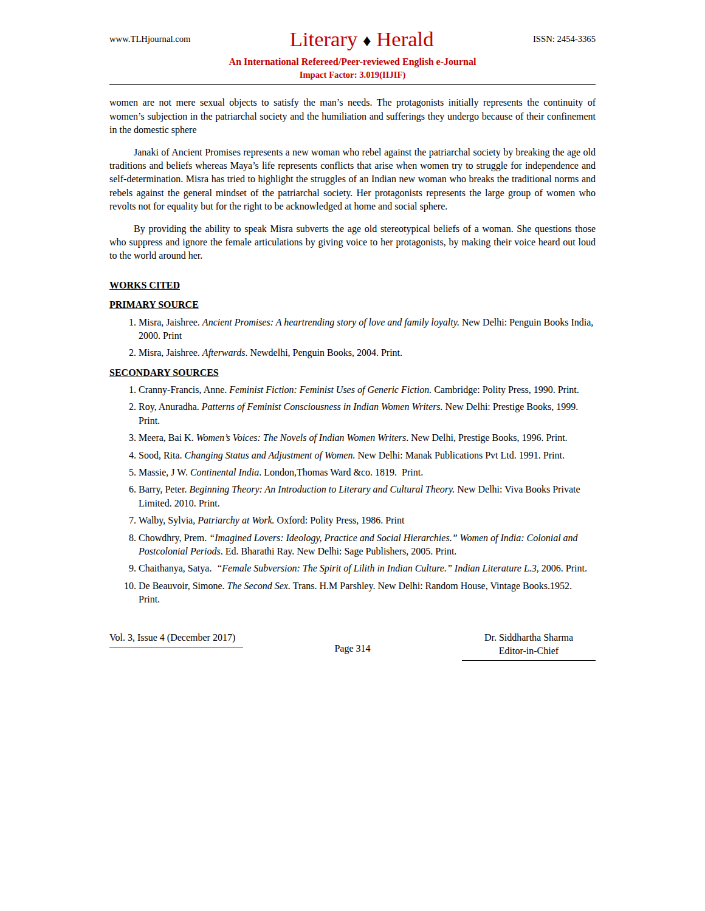www.TLHjournal.com
Literary ♦ Herald
ISSN: 2454-3365
An International Refereed/Peer-reviewed English e-Journal
Impact Factor: 3.019(IIJIF)
women are not mere sexual objects to satisfy the man’s needs. The protagonists initially represents the continuity of women’s subjection in the patriarchal society and the humiliation and sufferings they undergo because of their confinement in the domestic sphere
Janaki of Ancient Promises represents a new woman who rebel against the patriarchal society by breaking the age old traditions and beliefs whereas Maya’s life represents conflicts that arise when women try to struggle for independence and self-determination. Misra has tried to highlight the struggles of an Indian new woman who breaks the traditional norms and rebels against the general mindset of the patriarchal society. Her protagonists represents the large group of women who revolts not for equality but for the right to be acknowledged at home and social sphere.
By providing the ability to speak Misra subverts the age old stereotypical beliefs of a woman. She questions those who suppress and ignore the female articulations by giving voice to her protagonists, by making their voice heard out loud to the world around her.
WORKS CITED
PRIMARY SOURCE
Misra, Jaishree. Ancient Promises: A heartrending story of love and family loyalty. New Delhi: Penguin Books India, 2000. Print
Misra, Jaishree. Afterwards. Newdelhi, Penguin Books, 2004. Print.
SECONDARY SOURCES
Cranny-Francis, Anne. Feminist Fiction: Feminist Uses of Generic Fiction. Cambridge: Polity Press, 1990. Print.
Roy, Anuradha. Patterns of Feminist Consciousness in Indian Women Writers. New Delhi: Prestige Books, 1999. Print.
Meera, Bai K. Women’s Voices: The Novels of Indian Women Writers. New Delhi, Prestige Books, 1996. Print.
Sood, Rita. Changing Status and Adjustment of Women. New Delhi: Manak Publications Pvt Ltd. 1991. Print.
Massie, J W. Continental India. London,Thomas Ward &co. 1819. Print.
Barry, Peter. Beginning Theory: An Introduction to Literary and Cultural Theory. New Delhi: Viva Books Private Limited. 2010. Print.
Walby, Sylvia, Patriarchy at Work. Oxford: Polity Press, 1986. Print
Chowdhry, Prem. “Imagined Lovers: Ideology, Practice and Social Hierarchies.” Women of India: Colonial and Postcolonial Periods. Ed. Bharathi Ray. New Delhi: Sage Publishers, 2005. Print.
Chaithanya, Satya. “Female Subversion: The Spirit of Lilith in Indian Culture.” Indian Literature L.3, 2006. Print.
De Beauvoir, Simone. The Second Sex. Trans. H.M Parshley. New Delhi: Random House, Vintage Books.1952. Print.
Vol. 3, Issue 4 (December 2017)
Page 314
Dr. Siddhartha Sharma
Editor-in-Chief